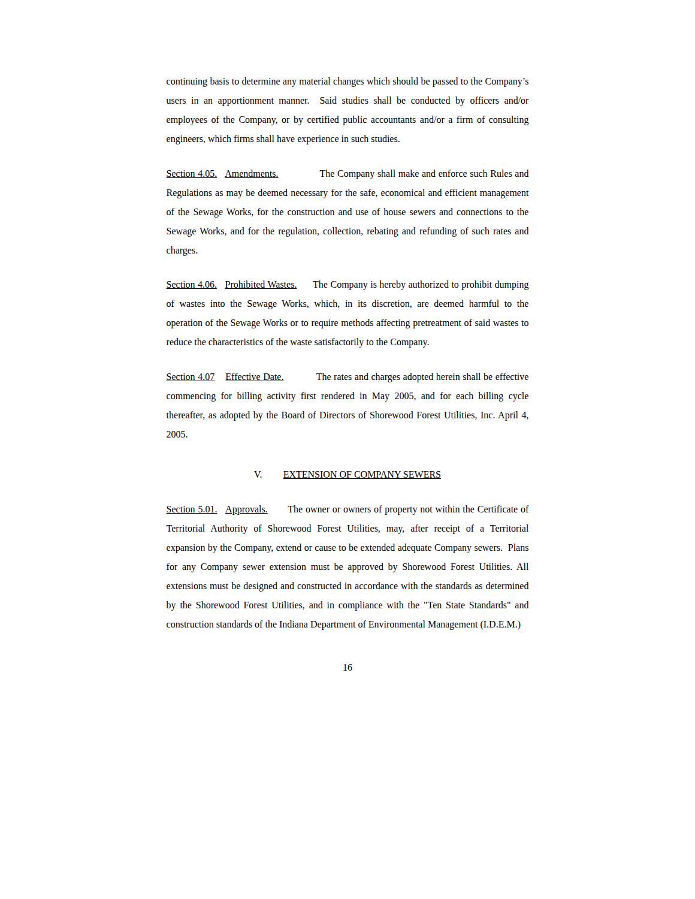continuing basis to determine any material changes which should be passed to the Company’s users in an apportionment manner. Said studies shall be conducted by officers and/or employees of the Company, or by certified public accountants and/or a firm of consulting engineers, which firms shall have experience in such studies.
Section 4.05. Amendments. The Company shall make and enforce such Rules and Regulations as may be deemed necessary for the safe, economical and efficient management of the Sewage Works, for the construction and use of house sewers and connections to the Sewage Works, and for the regulation, collection, rebating and refunding of such rates and charges.
Section 4.06. Prohibited Wastes. The Company is hereby authorized to prohibit dumping of wastes into the Sewage Works, which, in its discretion, are deemed harmful to the operation of the Sewage Works or to require methods affecting pretreatment of said wastes to reduce the characteristics of the waste satisfactorily to the Company.
Section 4.07 Effective Date. The rates and charges adopted herein shall be effective commencing for billing activity first rendered in May 2005, and for each billing cycle thereafter, as adopted by the Board of Directors of Shorewood Forest Utilities, Inc. April 4, 2005.
V. EXTENSION OF COMPANY SEWERS
Section 5.01. Approvals. The owner or owners of property not within the Certificate of Territorial Authority of Shorewood Forest Utilities, may, after receipt of a Territorial expansion by the Company, extend or cause to be extended adequate Company sewers. Plans for any Company sewer extension must be approved by Shorewood Forest Utilities. All extensions must be designed and constructed in accordance with the standards as determined by the Shorewood Forest Utilities, and in compliance with the "Ten State Standards" and construction standards of the Indiana Department of Environmental Management (I.D.E.M.)
16